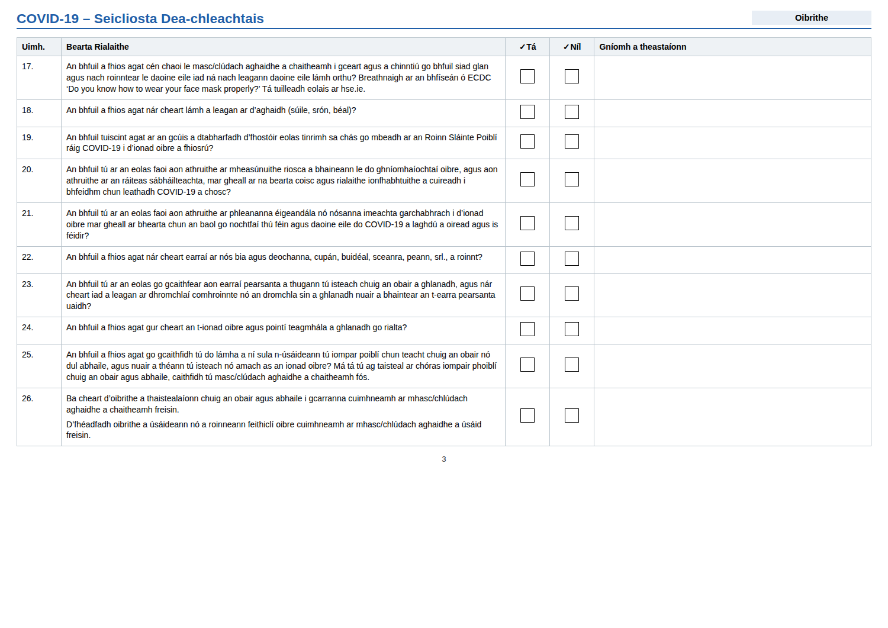COVID-19 – Seicliosta Dea-chleachtais
Oibrithe
| Uimh. | Bearta Rialaithe | ✓Tá | ✓Níl | Gníomh a theastaíonn |
| --- | --- | --- | --- | --- |
| 17. | An bhfuil a fhios agat cén chaoi le masc/clúdach aghaidhe a chaitheamh i gceart agus a chinntiú go bhfuil siad glan agus nach roinntear le daoine eile iad ná nach leagann daoine eile lámh orthu? Breathnaigh ar an bhfíseán ó ECDC ‘Do you know how to wear your face mask properly?’ Tá tuilleadh eolais ar hse.ie. | | | |
| 18. | An bhfuil a fhios agat nár cheart lámh a leagan ar d’aghaidh (súile, srón, béal)? | | | |
| 19. | An bhfuil tuiscint agat ar an gcúis a dtabharfadh d’fhostóir eolas tinrimh sa chás go mbeadh ar an Roinn Sláinte Poiblí ráig COVID-19 i d’ionad oibre a fhiosrú? | | | |
| 20. | An bhfuil tú ar an eolas faoi aon athruithe ar mheasúnuithe riosca a bhaineann le do ghníomhaíochtaí oibre, agus aon athruithe ar an ráiteas sábháilteachta, mar gheall ar na bearta coisc agus rialaithe ionfhabhtuithe a cuireadh i bhfeidhm chun leathadh COVID-19 a chosc? | | | |
| 21. | An bhfuil tú ar an eolas faoi aon athruithe ar phleananna éigeandála nó nósanna imeachta garchabhrach i d’ionad oibre mar gheall ar bhearta chun an baol go nochtfaí thú féin agus daoine eile do COVID-19 a laghdú a oiread agus is féidir? | | | |
| 22. | An bhfuil a fhios agat nár cheart earraí ar nós bia agus deochanna, cupán, buidéal, sceanra, peann, srl., a roinnt? | | | |
| 23. | An bhfuil tú ar an eolas go gcaithfear aon earraí pearsanta a thugann tú isteach chuig an obair a ghlanadh, agus nár cheart iad a leagan ar dhromchlaí comhroinnte nó an dromchla sin a ghlanadh nuair a bhaintear an t-earra pearsanta uaidh? | | | |
| 24. | An bhfuil a fhios agat gur cheart an t-ionad oibre agus pointí teagmhála a ghlanadh go rialta? | | | |
| 25. | An bhfuil a fhios agat go gcaithfidh tú do lámha a ní sula n-úsáideann tú iompar poiblí chun teacht chuig an obair nó dul abhaile, agus nuair a théann tú isteach nó amach as an ionad oibre? Má tá tú ag taisteal ar chóras iompair phoiblí chuig an obair agus abhaile, caithfidh tú masc/clúdach aghaidhe a chaitheamh fós. | | | |
| 26. | Ba cheart d’oibrithe a thaistealaíonn chuig an obair agus abhaile i gcarranna cuimhneamh ar mhasc/chlúdach aghaidhe a chaitheamh freisin. D’fhéadfadh oibrithe a úsáideann nó a roinneann feithiclí oibre cuimhneamh ar mhasc/chlúdach aghaidhe a úsáid freisin. | | | |
3